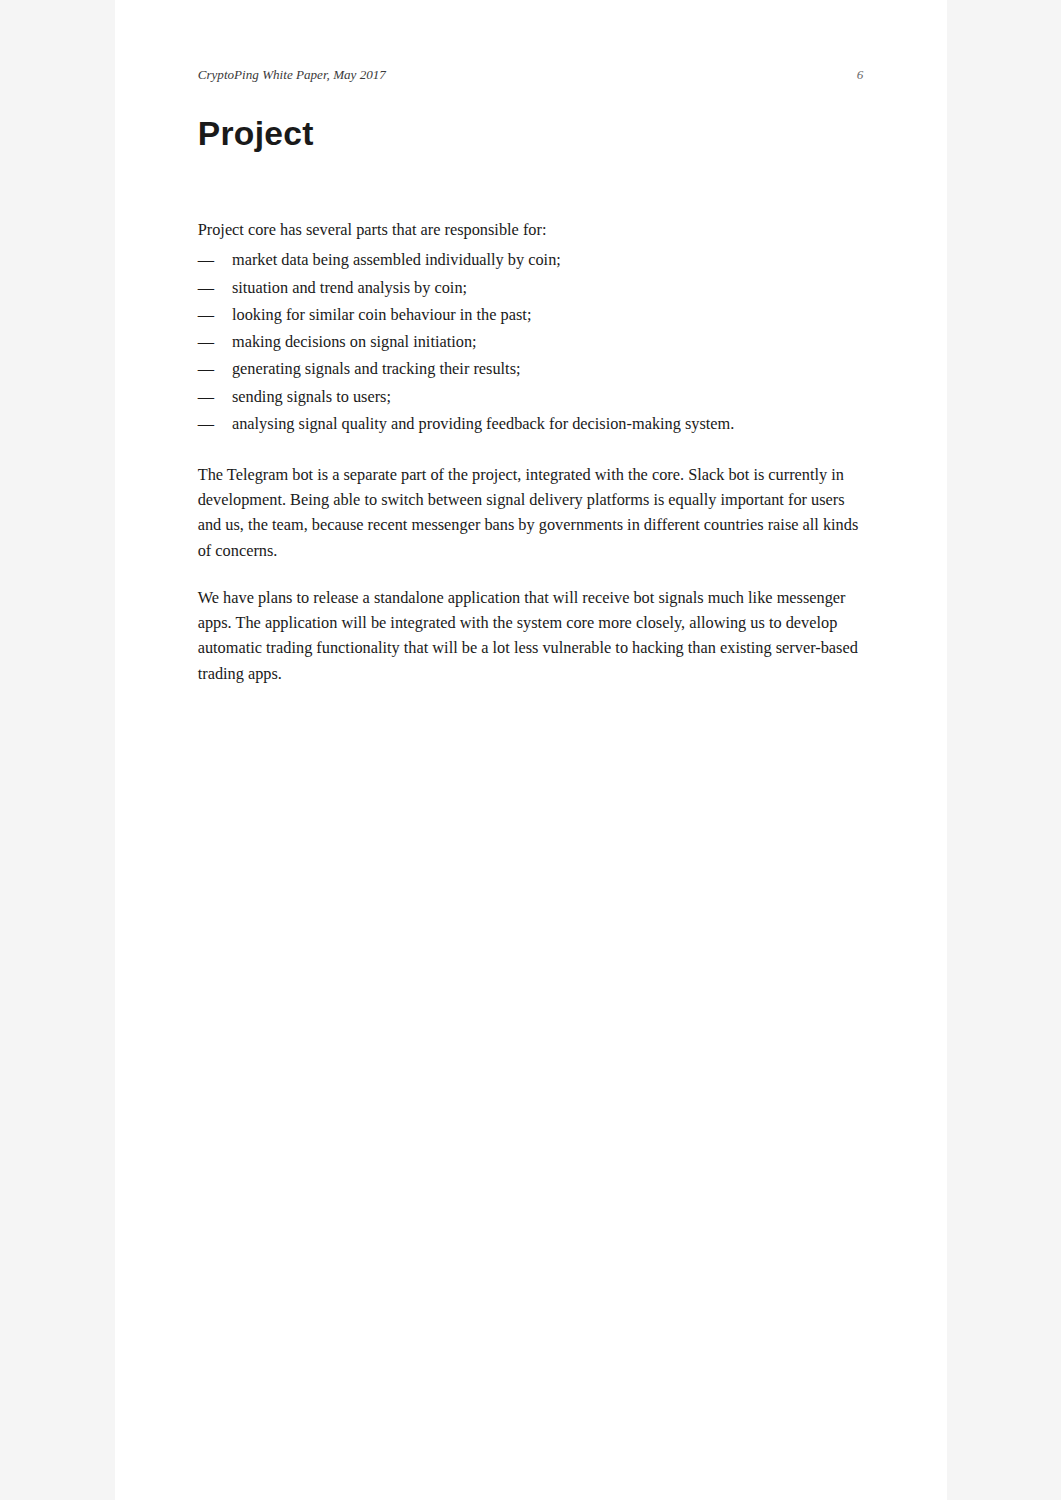CryptoPing White Paper, May 2017 6
Project
Project core has several parts that are responsible for:
market data being assembled individually by coin;
situation and trend analysis by coin;
looking for similar coin behaviour in the past;
making decisions on signal initiation;
generating signals and tracking their results;
sending signals to users;
analysing signal quality and providing feedback for decision-making system.
The Telegram bot is a separate part of the project, integrated with the core. Slack bot is currently in development. Being able to switch between signal delivery platforms is equally important for users and us, the team, because recent messenger bans by governments in different countries raise all kinds of concerns.
We have plans to release a standalone application that will receive bot signals much like messenger apps. The application will be integrated with the system core more closely, allowing us to develop automatic trading functionality that will be a lot less vulnerable to hacking than existing server-based trading apps.